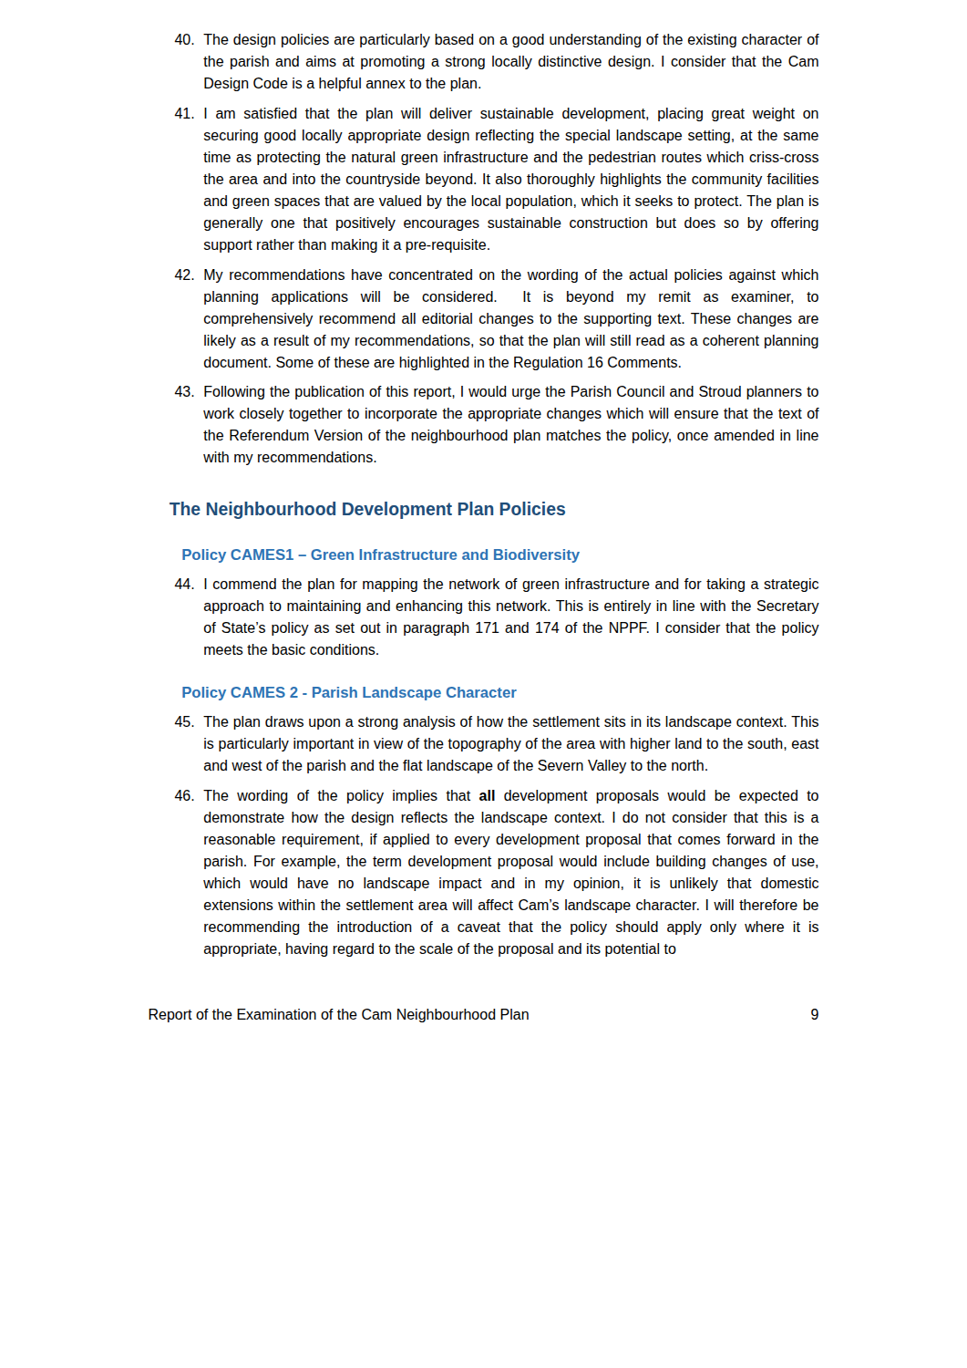40. The design policies are particularly based on a good understanding of the existing character of the parish and aims at promoting a strong locally distinctive design. I consider that the Cam Design Code is a helpful annex to the plan.
41. I am satisfied that the plan will deliver sustainable development, placing great weight on securing good locally appropriate design reflecting the special landscape setting, at the same time as protecting the natural green infrastructure and the pedestrian routes which criss-cross the area and into the countryside beyond. It also thoroughly highlights the community facilities and green spaces that are valued by the local population, which it seeks to protect. The plan is generally one that positively encourages sustainable construction but does so by offering support rather than making it a pre-requisite.
42. My recommendations have concentrated on the wording of the actual policies against which planning applications will be considered. It is beyond my remit as examiner, to comprehensively recommend all editorial changes to the supporting text. These changes are likely as a result of my recommendations, so that the plan will still read as a coherent planning document. Some of these are highlighted in the Regulation 16 Comments.
43. Following the publication of this report, I would urge the Parish Council and Stroud planners to work closely together to incorporate the appropriate changes which will ensure that the text of the Referendum Version of the neighbourhood plan matches the policy, once amended in line with my recommendations.
The Neighbourhood Development Plan Policies
Policy CAMES1 – Green Infrastructure and Biodiversity
44. I commend the plan for mapping the network of green infrastructure and for taking a strategic approach to maintaining and enhancing this network. This is entirely in line with the Secretary of State’s policy as set out in paragraph 171 and 174 of the NPPF. I consider that the policy meets the basic conditions.
Policy CAMES 2 - Parish Landscape Character
45. The plan draws upon a strong analysis of how the settlement sits in its landscape context. This is particularly important in view of the topography of the area with higher land to the south, east and west of the parish and the flat landscape of the Severn Valley to the north.
46. The wording of the policy implies that all development proposals would be expected to demonstrate how the design reflects the landscape context. I do not consider that this is a reasonable requirement, if applied to every development proposal that comes forward in the parish. For example, the term development proposal would include building changes of use, which would have no landscape impact and in my opinion, it is unlikely that domestic extensions within the settlement area will affect Cam’s landscape character. I will therefore be recommending the introduction of a caveat that the policy should apply only where it is appropriate, having regard to the scale of the proposal and its potential to
Report of the Examination of the Cam Neighbourhood Plan 9